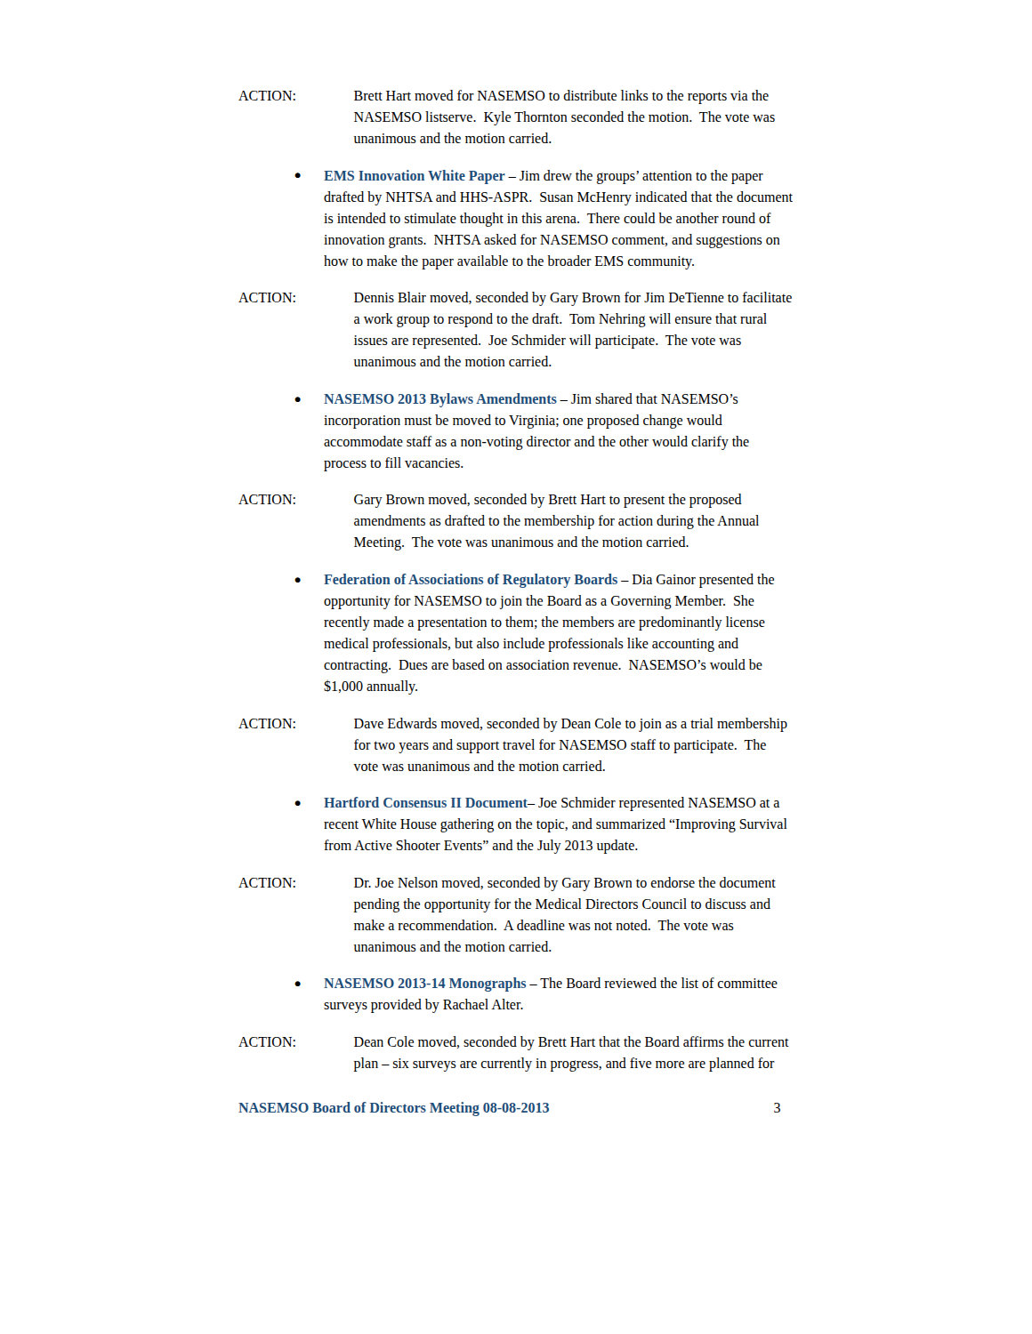ACTION:
Brett Hart moved for NASEMSO to distribute links to the reports via the NASEMSO listserve. Kyle Thornton seconded the motion. The vote was unanimous and the motion carried.
EMS Innovation White Paper – Jim drew the groups’ attention to the paper drafted by NHTSA and HHS-ASPR. Susan McHenry indicated that the document is intended to stimulate thought in this arena. There could be another round of innovation grants. NHTSA asked for NASEMSO comment, and suggestions on how to make the paper available to the broader EMS community.
ACTION:
Dennis Blair moved, seconded by Gary Brown for Jim DeTienne to facilitate a work group to respond to the draft. Tom Nehring will ensure that rural issues are represented. Joe Schmider will participate. The vote was unanimous and the motion carried.
NASEMSO 2013 Bylaws Amendments – Jim shared that NASEMSO’s incorporation must be moved to Virginia; one proposed change would accommodate staff as a non-voting director and the other would clarify the process to fill vacancies.
ACTION:
Gary Brown moved, seconded by Brett Hart to present the proposed amendments as drafted to the membership for action during the Annual Meeting. The vote was unanimous and the motion carried.
Federation of Associations of Regulatory Boards – Dia Gainor presented the opportunity for NASEMSO to join the Board as a Governing Member. She recently made a presentation to them; the members are predominantly license medical professionals, but also include professionals like accounting and contracting. Dues are based on association revenue. NASEMSO’s would be $1,000 annually.
ACTION:
Dave Edwards moved, seconded by Dean Cole to join as a trial membership for two years and support travel for NASEMSO staff to participate. The vote was unanimous and the motion carried.
Hartford Consensus II Document– Joe Schmider represented NASEMSO at a recent White House gathering on the topic, and summarized “Improving Survival from Active Shooter Events” and the July 2013 update.
ACTION:
Dr. Joe Nelson moved, seconded by Gary Brown to endorse the document pending the opportunity for the Medical Directors Council to discuss and make a recommendation. A deadline was not noted. The vote was unanimous and the motion carried.
NASEMSO 2013-14 Monographs – The Board reviewed the list of committee surveys provided by Rachael Alter.
ACTION:
Dean Cole moved, seconded by Brett Hart that the Board affirms the current plan – six surveys are currently in progress, and five more are planned for
NASEMSO Board of Directors Meeting 08-08-2013
3